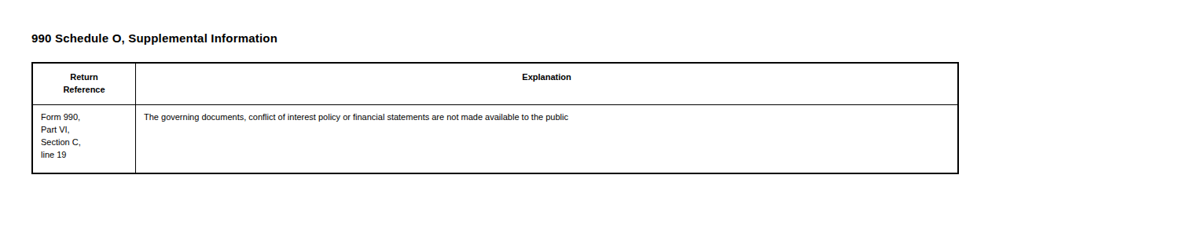990 Schedule O, Supplemental Information
| Return Reference | Explanation |
| --- | --- |
| Form 990, Part VI, Section C, line 19 | The governing documents, conflict of interest policy or financial statements are not made available to the public |